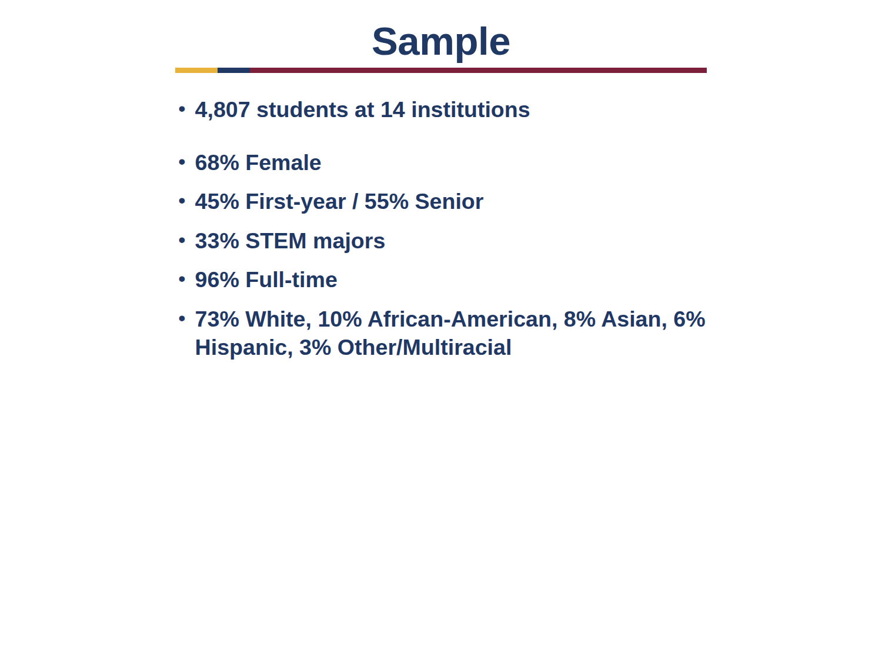Sample
4,807 students at 14 institutions
68% Female
45% First-year / 55% Senior
33% STEM majors
96% Full-time
73% White, 10% African-American, 8% Asian, 6% Hispanic, 3% Other/Multiracial